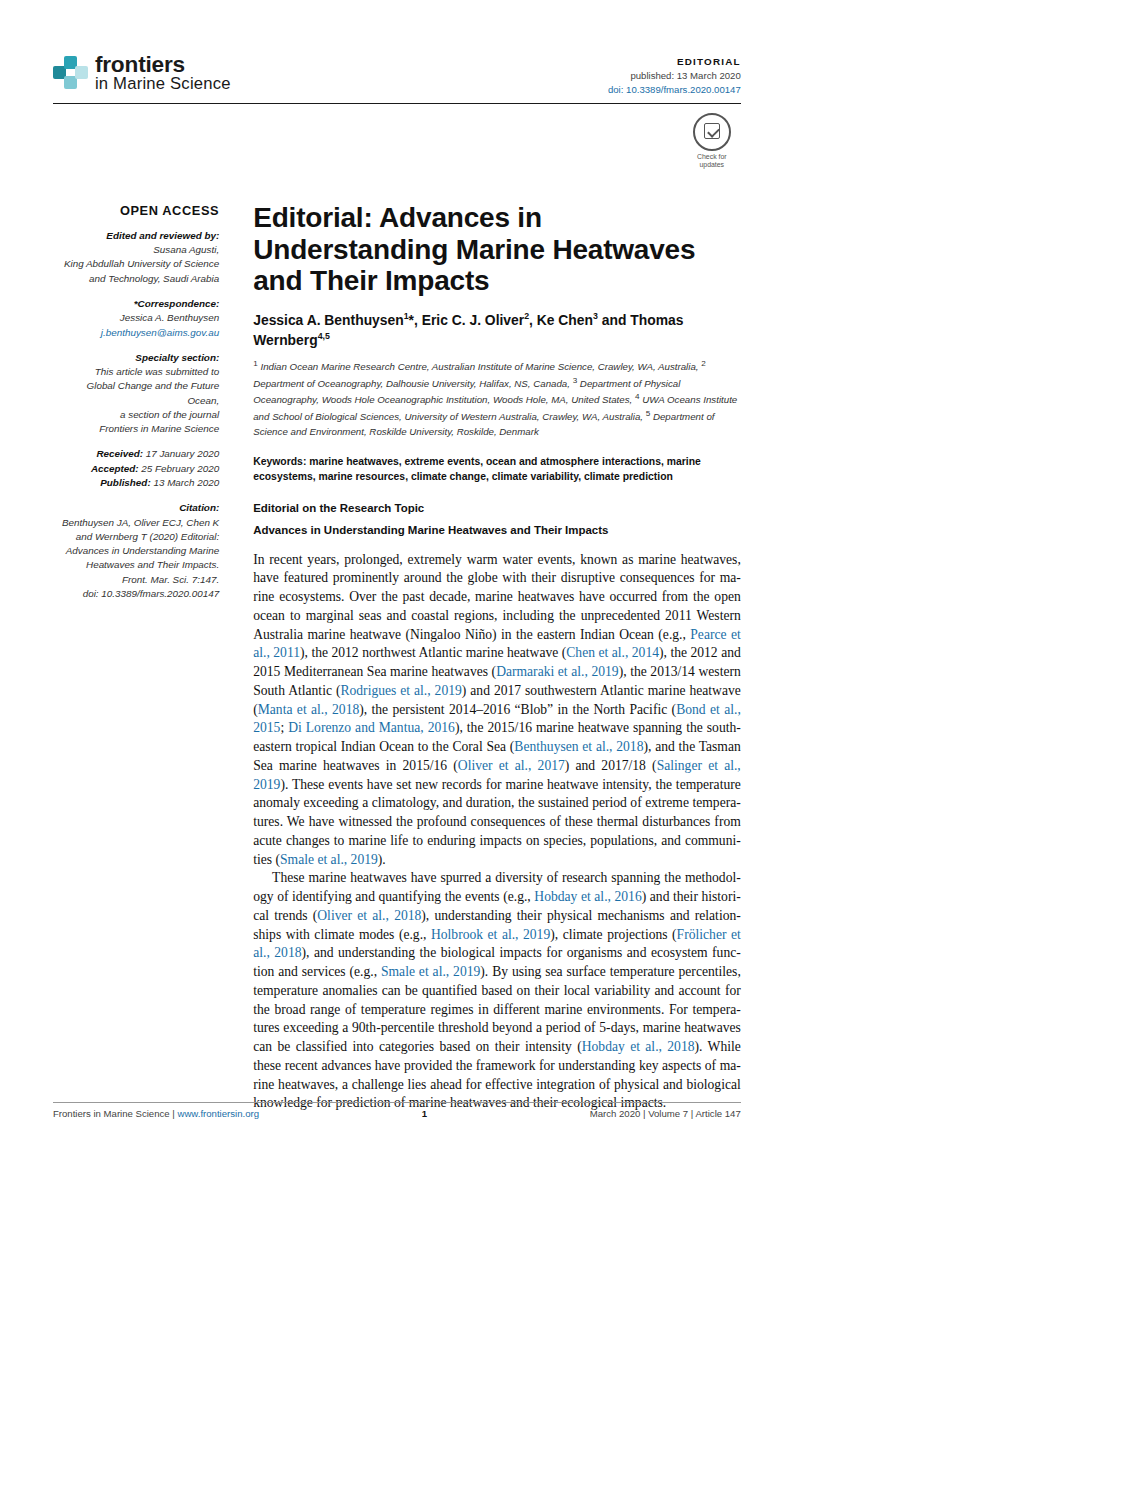frontiers
in Marine Science
EDITORIAL
published: 13 March 2020
doi: 10.3389/fmars.2020.00147
Check for
updates
OPEN ACCESS
Edited and reviewed by:
Susana Agusti,
King Abdullah University of Science
and Technology, Saudi Arabia
*Correspondence:
Jessica A. Benthuysen
j.benthuysen@aims.gov.au
Specialty section:
This article was submitted to
Global Change and the Future Ocean,
a section of the journal
Frontiers in Marine Science
Received: 17 January 2020
Accepted: 25 February 2020
Published: 13 March 2020
Citation:
Benthuysen JA, Oliver ECJ, Chen K
and Wernberg T (2020) Editorial:
Advances in Understanding Marine
Heatwaves and Their Impacts.
Front. Mar. Sci. 7:147.
doi: 10.3389/fmars.2020.00147
Editorial: Advances in Understanding Marine Heatwaves and Their Impacts
Jessica A. Benthuysen1*, Eric C. J. Oliver2, Ke Chen3 and Thomas Wernberg4,5
1 Indian Ocean Marine Research Centre, Australian Institute of Marine Science, Crawley, WA, Australia, 2 Department of Oceanography, Dalhousie University, Halifax, NS, Canada, 3 Department of Physical Oceanography, Woods Hole Oceanographic Institution, Woods Hole, MA, United States, 4 UWA Oceans Institute and School of Biological Sciences, University of Western Australia, Crawley, WA, Australia, 5 Department of Science and Environment, Roskilde University, Roskilde, Denmark
Keywords: marine heatwaves, extreme events, ocean and atmosphere interactions, marine ecosystems, marine resources, climate change, climate variability, climate prediction
Editorial on the Research Topic
Advances in Understanding Marine Heatwaves and Their Impacts
In recent years, prolonged, extremely warm water events, known as marine heatwaves, have featured prominently around the globe with their disruptive consequences for marine ecosystems. Over the past decade, marine heatwaves have occurred from the open ocean to marginal seas and coastal regions, including the unprecedented 2011 Western Australia marine heatwave (Ningaloo Niño) in the eastern Indian Ocean (e.g., Pearce et al., 2011), the 2012 northwest Atlantic marine heatwave (Chen et al., 2014), the 2012 and 2015 Mediterranean Sea marine heatwaves (Darmaraki et al., 2019), the 2013/14 western South Atlantic (Rodrigues et al., 2019) and 2017 southwestern Atlantic marine heatwave (Manta et al., 2018), the persistent 2014–2016 “Blob” in the North Pacific (Bond et al., 2015; Di Lorenzo and Mantua, 2016), the 2015/16 marine heatwave spanning the southeastern tropical Indian Ocean to the Coral Sea (Benthuysen et al., 2018), and the Tasman Sea marine heatwaves in 2015/16 (Oliver et al., 2017) and 2017/18 (Salinger et al., 2019). These events have set new records for marine heatwave intensity, the temperature anomaly exceeding a climatology, and duration, the sustained period of extreme temperatures. We have witnessed the profound consequences of these thermal disturbances from acute changes to marine life to enduring impacts on species, populations, and communities (Smale et al., 2019).
These marine heatwaves have spurred a diversity of research spanning the methodology of identifying and quantifying the events (e.g., Hobday et al., 2016) and their historical trends (Oliver et al., 2018), understanding their physical mechanisms and relationships with climate modes (e.g., Holbrook et al., 2019), climate projections (Frölicher et al., 2018), and understanding the biological impacts for organisms and ecosystem function and services (e.g., Smale et al., 2019). By using sea surface temperature percentiles, temperature anomalies can be quantified based on their local variability and account for the broad range of temperature regimes in different marine environments. For temperatures exceeding a 90th-percentile threshold beyond a period of 5-days, marine heatwaves can be classified into categories based on their intensity (Hobday et al., 2018). While these recent advances have provided the framework for understanding key aspects of marine heatwaves, a challenge lies ahead for effective integration of physical and biological knowledge for prediction of marine heatwaves and their ecological impacts.
Frontiers in Marine Science | www.frontiersin.org
1
March 2020 | Volume 7 | Article 147